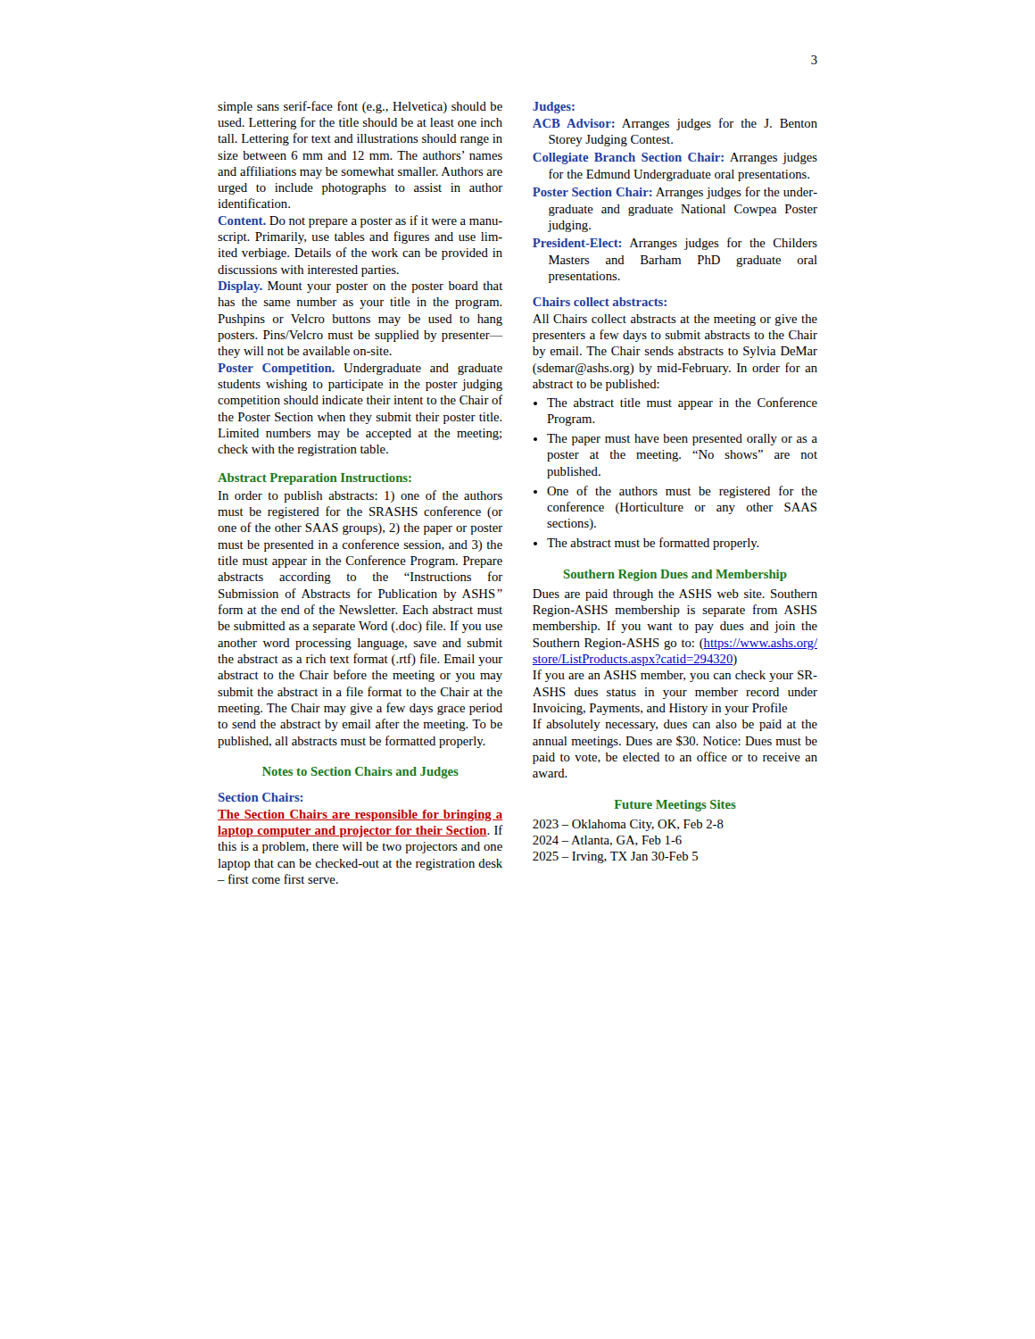3
simple sans serif-face font (e.g., Helvetica) should be used. Lettering for the title should be at least one inch tall. Lettering for text and illustrations should range in size between 6 mm and 12 mm. The authors’ names and affiliations may be somewhat smaller. Authors are urged to include photographs to assist in author identification.
Content. Do not prepare a poster as if it were a manuscript. Primarily, use tables and figures and use limited verbiage. Details of the work can be provided in discussions with interested parties.
Display. Mount your poster on the poster board that has the same number as your title in the program. Pushpins or Velcro buttons may be used to hang posters. Pins/Velcro must be supplied by presenter—they will not be available on-site.
Poster Competition. Undergraduate and graduate students wishing to participate in the poster judging competition should indicate their intent to the Chair of the Poster Section when they submit their poster title. Limited numbers may be accepted at the meeting; check with the registration table.
Abstract Preparation Instructions:
In order to publish abstracts: 1) one of the authors must be registered for the SRASHS conference (or one of the other SAAS groups), 2) the paper or poster must be presented in a conference session, and 3) the title must appear in the Conference Program. Prepare abstracts according to the “Instructions for Submission of Abstracts for Publication by ASHS” form at the end of the Newsletter. Each abstract must be submitted as a separate Word (.doc) file. If you use another word processing language, save and submit the abstract as a rich text format (.rtf) file. Email your abstract to the Chair before the meeting or you may submit the abstract in a file format to the Chair at the meeting. The Chair may give a few days grace period to send the abstract by email after the meeting. To be published, all abstracts must be formatted properly.
Notes to Section Chairs and Judges
Section Chairs:
The Section Chairs are responsible for bringing a laptop computer and projector for their Section. If this is a problem, there will be two projectors and one laptop that can be checked-out at the registration desk – first come first serve.
Judges:
ACB Advisor: Arranges judges for the J. Benton Storey Judging Contest.
Collegiate Branch Section Chair: Arranges judges for the Edmund Undergraduate oral presentations.
Poster Section Chair: Arranges judges for the undergraduate and graduate National Cowpea Poster judging.
President-Elect: Arranges judges for the Childers Masters and Barham PhD graduate oral presentations.
Chairs collect abstracts:
All Chairs collect abstracts at the meeting or give the presenters a few days to submit abstracts to the Chair by email. The Chair sends abstracts to Sylvia DeMar (sdemar@ashs.org) by mid-February. In order for an abstract to be published:
The abstract title must appear in the Conference Program.
The paper must have been presented orally or as a poster at the meeting. “No shows” are not published.
One of the authors must be registered for the conference (Horticulture or any other SAAS sections).
The abstract must be formatted properly.
Southern Region Dues and Membership
Dues are paid through the ASHS web site. Southern Region-ASHS membership is separate from ASHS membership. If you want to pay dues and join the Southern Region-ASHS go to: (https://www.ashs.org/store/ListProducts.aspx?catid=294320)
If you are an ASHS member, you can check your SR-ASHS dues status in your member record under Invoicing, Payments, and History in your Profile
If absolutely necessary, dues can also be paid at the annual meetings. Dues are $30. Notice: Dues must be paid to vote, be elected to an office or to receive an award.
Future Meetings Sites
2023 – Oklahoma City, OK, Feb 2-8
2024 – Atlanta, GA, Feb 1-6
2025 – Irving, TX Jan 30-Feb 5